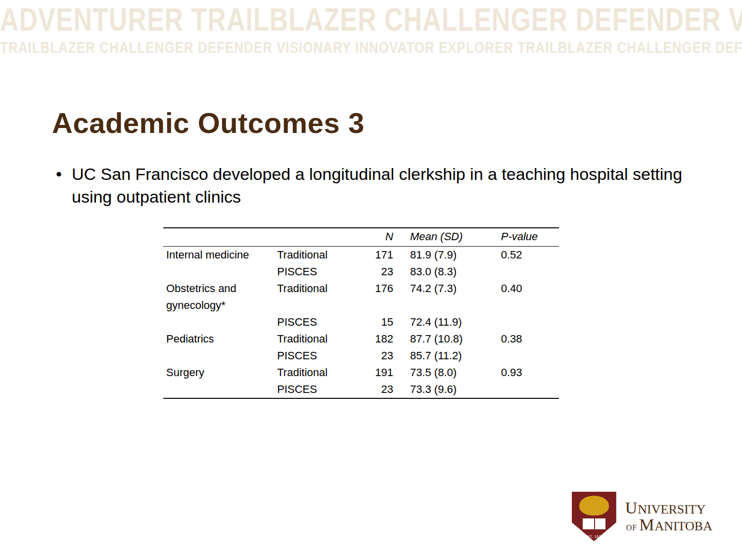ADVENTURER TRAILBLAZER CHALLENGER DEFENDER VISIONARY INNOVATOR
TRAILBLAZER CHALLENGER DEFENDER VISIONARY INNOVATOR EXPLORER TRAILBLAZER CHALLENGER DEFENDER VISIONARY INNOVATOR EXPLORER
Academic Outcomes 3
UC San Francisco developed a longitudinal clerkship in a teaching hospital setting using outpatient clinics
| | | N | Mean (SD) | P-value |
| --- | --- | --- | --- | --- |
| Internal medicine | Traditional | 171 | 81.9 (7.9) | 0.52 |
| | PISCES | 23 | 83.0 (8.3) | |
| Obstetrics and | Traditional | 176 | 74.2 (7.3) | 0.40 |
| gynecology* | | | | |
| | PISCES | 15 | 72.4 (11.9) | |
| Pediatrics | Traditional | 182 | 87.7 (10.8) | 0.38 |
| | PISCES | 23 | 85.7 (11.2) | |
| Surgery | Traditional | 191 | 73.5 (8.0) | 0.93 |
| | PISCES | 23 | 73.3 (9.6) | |
EST. 1877
UNIVERSITY
OF MANITOBA